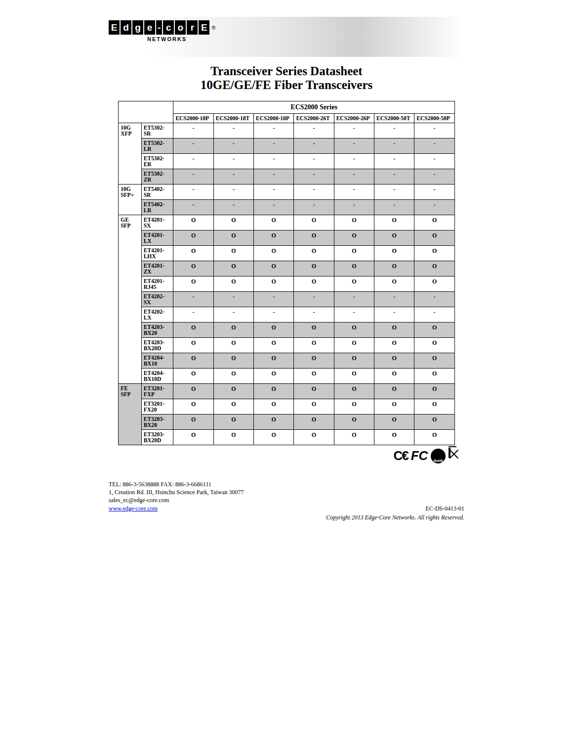Edge-corE®
NETWORKS
Transceiver Series Datasheet10GE/GE/FE Fiber Transceivers
| | ECS2000 Series |
| ECS2000-10P | ECS2000-18T | ECS2000-18P | ECS2000-26T | ECS2000-26P | ECS2000-50T | ECS2000-50P |
| 10G XFP | ET5302-SR | - | - | - | - | - | - | - |
| ET5302-LR | - | - | - | - | - | - | - |
| ET5302-ER | - | - | - | - | - | - | - |
| ET5302-ZR | - | - | - | - | - | - | - |
| 10G SFP+ | ET5402-SR | - | - | - | - | - | - | - |
| ET5402-LR | - | - | - | - | - | - | - |
| GE SFP | ET4201-SX | O | O | O | O | O | O | O |
| ET4201-LX | O | O | O | O | O | O | O |
| ET4201-LHX | O | O | O | O | O | O | O |
| ET4201-ZX | O | O | O | O | O | O | O |
| ET4201-RJ45 | O | O | O | O | O | O | O |
| ET4202-SX | - | - | - | - | - | - | - |
| ET4202-LX | - | - | - | - | - | - | - |
| ET4203-BX20 | O | O | O | O | O | O | O |
| ET4203-BX20D | O | O | O | O | O | O | O |
| ET4204-BX10 | O | O | O | O | O | O | O |
| ET4204-BX10D | O | O | O | O | O | O | O |
| FE SFP | ET3201-FXP | O | O | O | O | O | O | O |
| ET3201-FX20 | O | O | O | O | O | O | O |
| ET3203-BX20 | O | O | O | O | O | O | O |
| ET3203-BX20D | O | O | O | O | O | O | O |
C€ FC RoHS
TEL: 886-3-5638888 FAX: 886-3-6686111
1, Creation Rd. III, Hsinchu Science Park, Taiwan 30077
sales_ec@edge-core.com
www.edge-core.com EC-DS-0413-01
Copyright 2013 Edge-Core Networks. All rights Reserved.